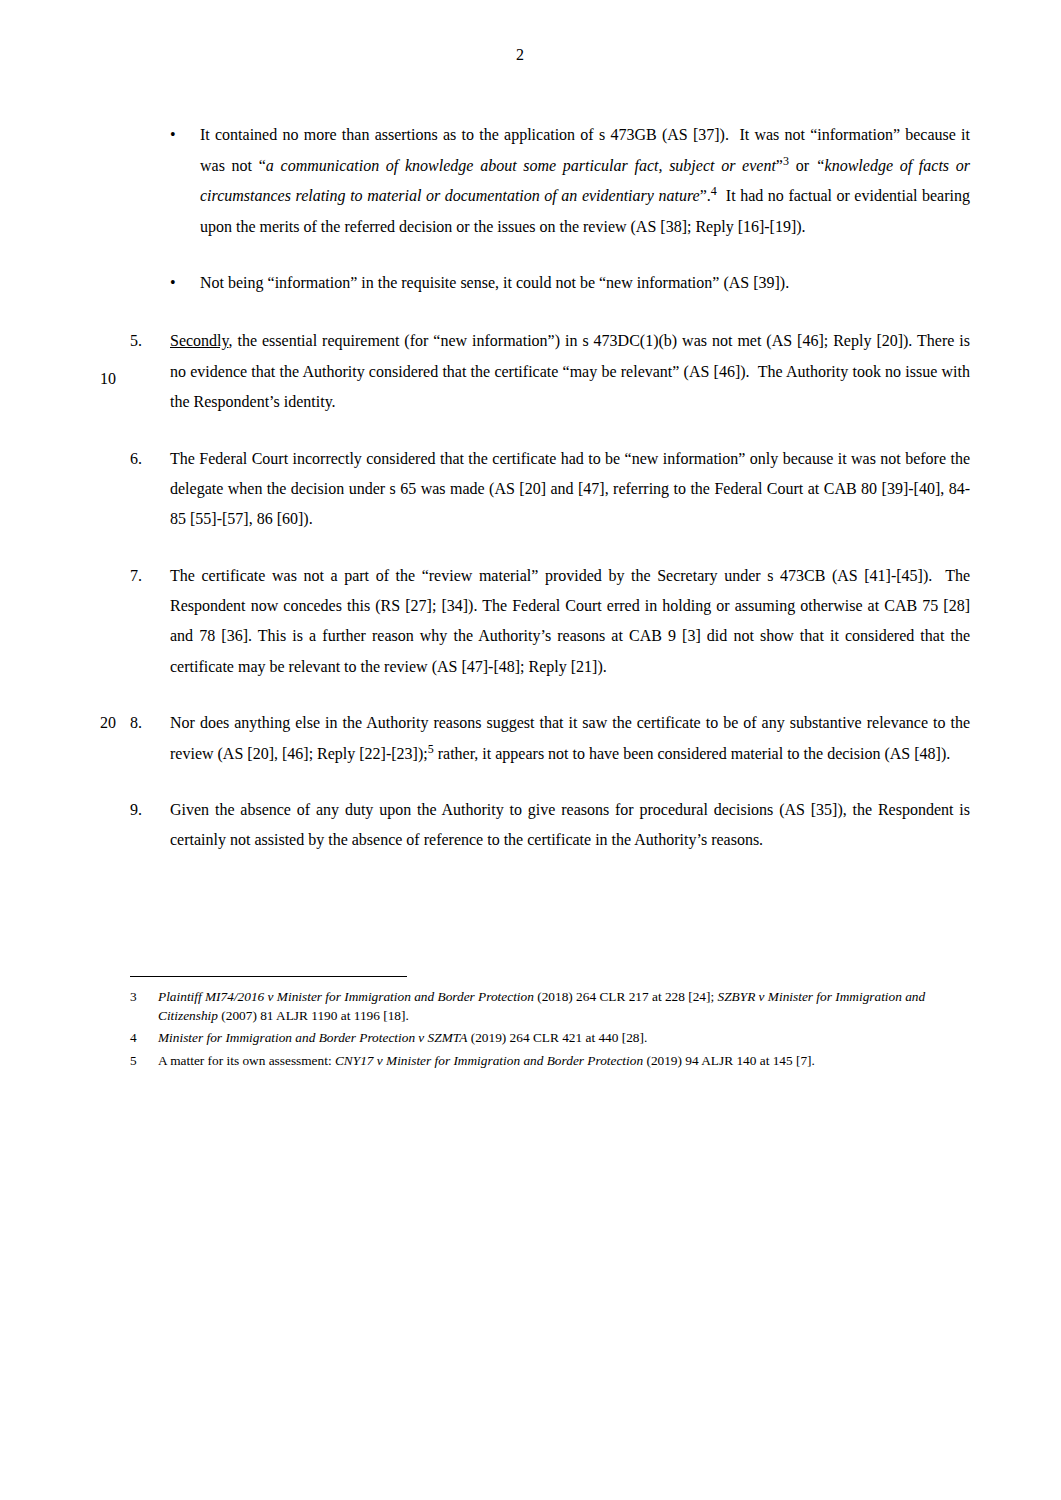2
It contained no more than assertions as to the application of s 473GB (AS [37]). It was not “information” because it was not “a communication of knowledge about some particular fact, subject or event”3 or “knowledge of facts or circumstances relating to material or documentation of an evidentiary nature”.4 It had no factual or evidential bearing upon the merits of the referred decision or the issues on the review (AS [38]; Reply [16]-[19]).
Not being “information” in the requisite sense, it could not be “new information” (AS [39]).
10
5. Secondly, the essential requirement (for “new information”) in s 473DC(1)(b) was not met (AS [46]; Reply [20]). There is no evidence that the Authority considered that the certificate “may be relevant” (AS [46]). The Authority took no issue with the Respondent’s identity.
6. The Federal Court incorrectly considered that the certificate had to be “new information” only because it was not before the delegate when the decision under s 65 was made (AS [20] and [47], referring to the Federal Court at CAB 80 [39]-[40], 84-85 [55]-[57], 86 [60]).
7. The certificate was not a part of the “review material” provided by the Secretary under s 473CB (AS [41]-[45]). The Respondent now concedes this (RS [27]; [34]). The Federal Court erred in holding or assuming otherwise at CAB 75 [28] and 78 [36]. This is a further reason why the Authority’s reasons at CAB 9 [3] did not show that it considered that the certificate may be relevant to the review (AS [47]-[48]; Reply [21]).
20
8. Nor does anything else in the Authority reasons suggest that it saw the certificate to be of any substantive relevance to the review (AS [20], [46]; Reply [22]-[23]);5 rather, it appears not to have been considered material to the decision (AS [48]).
9. Given the absence of any duty upon the Authority to give reasons for procedural decisions (AS [35]), the Respondent is certainly not assisted by the absence of reference to the certificate in the Authority’s reasons.
3 Plaintiff MI74/2016 v Minister for Immigration and Border Protection (2018) 264 CLR 217 at 228 [24]; SZBYR v Minister for Immigration and Citizenship (2007) 81 ALJR 1190 at 1196 [18].
4 Minister for Immigration and Border Protection v SZMTA (2019) 264 CLR 421 at 440 [28].
5 A matter for its own assessment: CNY17 v Minister for Immigration and Border Protection (2019) 94 ALJR 140 at 145 [7].